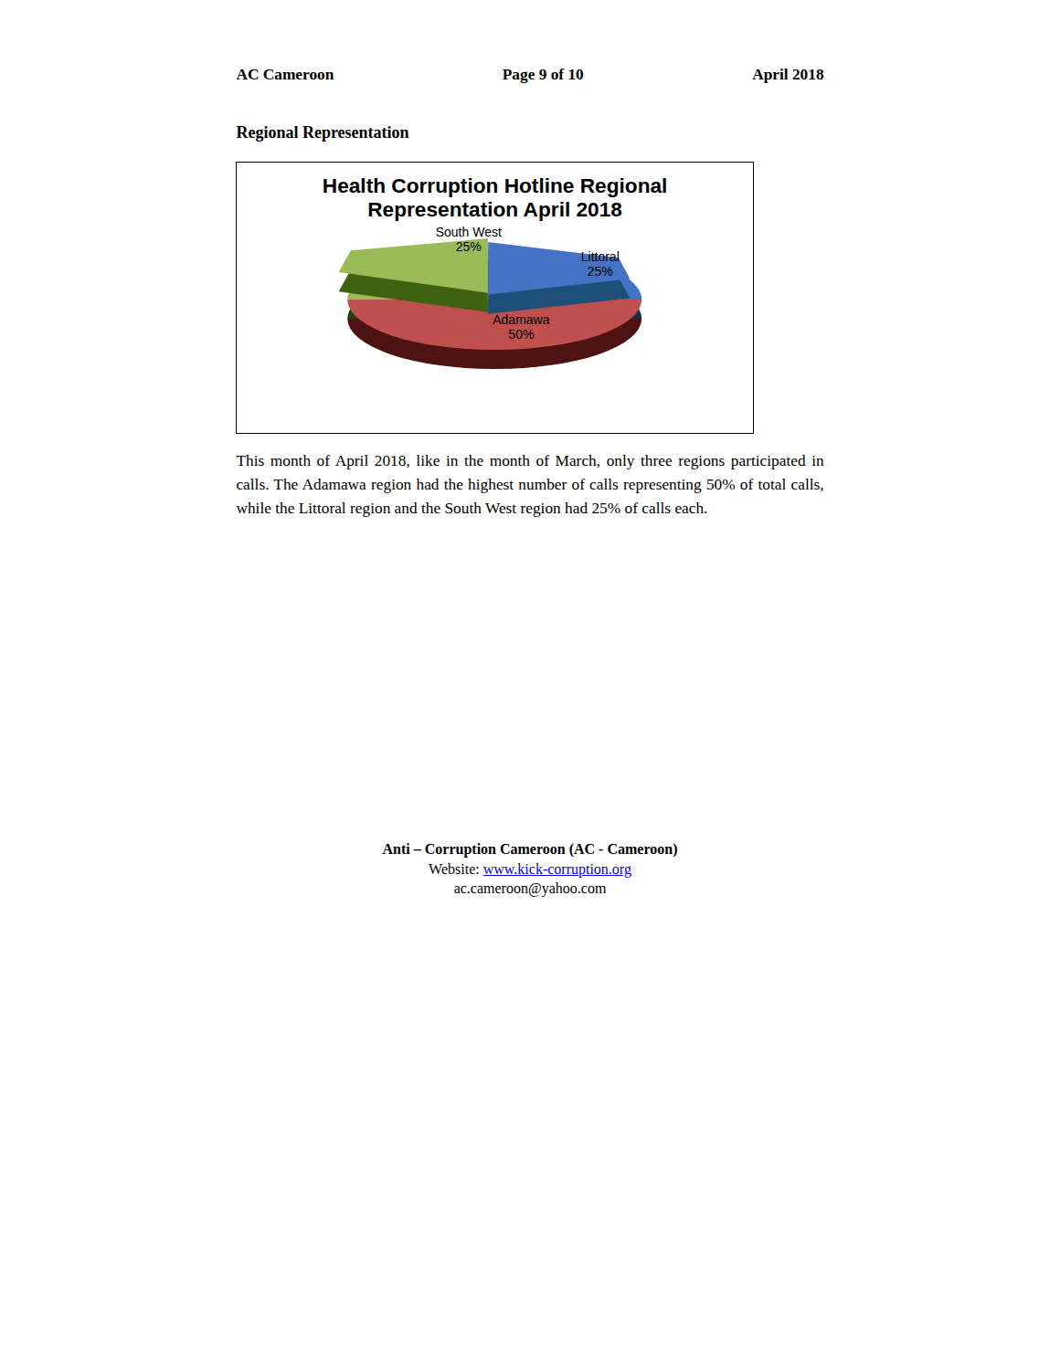AC Cameroon
Page 9 of 10
April 2018
Regional Representation
Health Corruption Hotline Regional
Representation April 2018
South West
25%
Littoral
25%
Adamawa
50%
This month of April 2018, like in the month of March, only three regions participated in calls. The Adamawa region had the highest number of calls representing 50% of total calls, while the Littoral region and the South West region had 25% of calls each.
Anti – Corruption Cameroon (AC - Cameroon)
Website: www.kick-corruption.org
ac.cameroon@yahoo.com